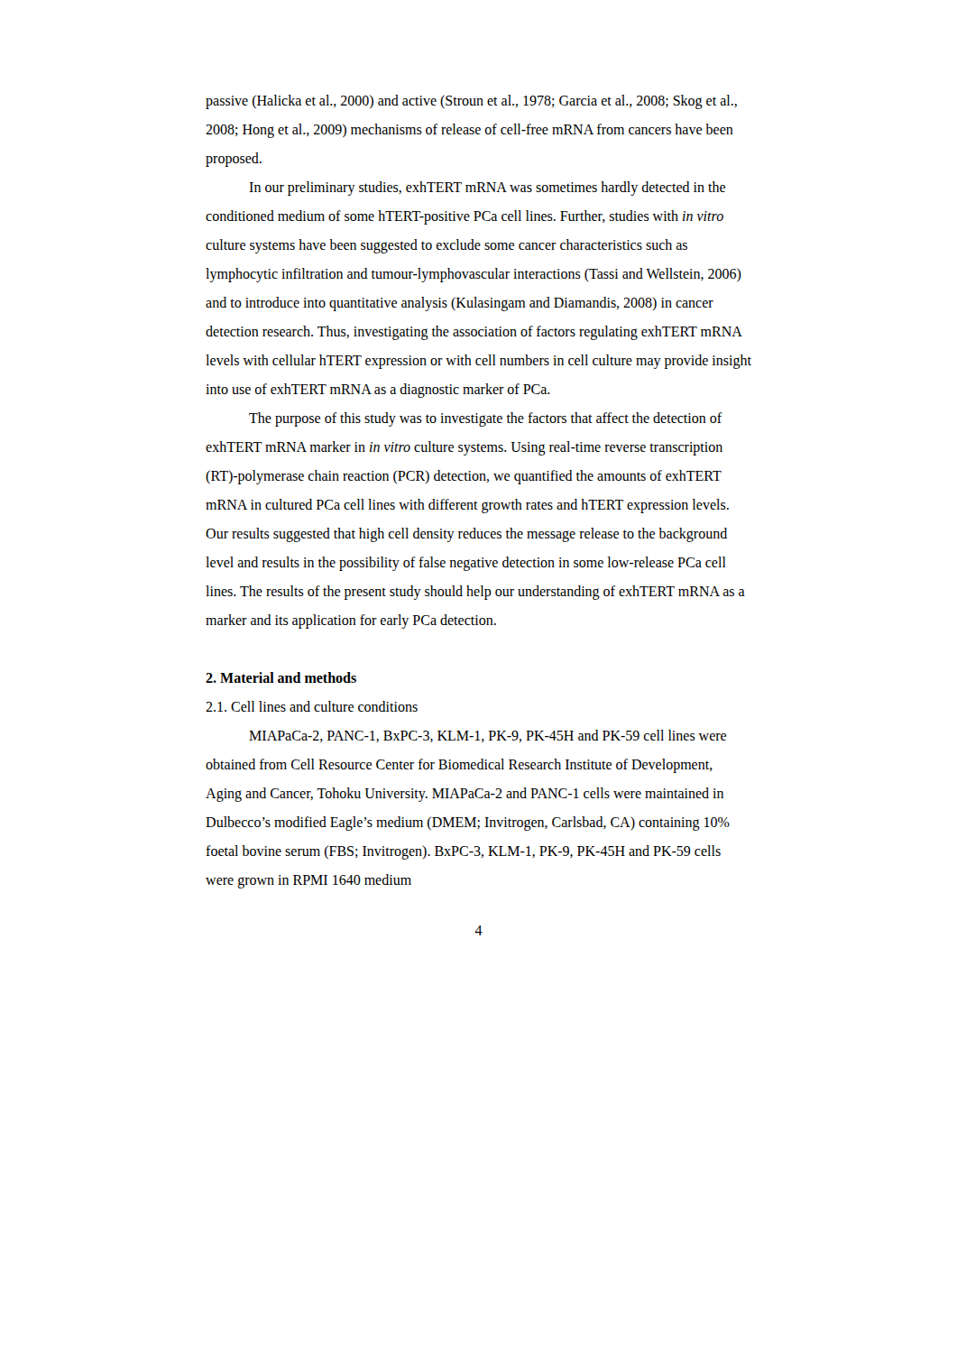passive (Halicka et al., 2000) and active (Stroun et al., 1978; Garcia et al., 2008; Skog et al., 2008; Hong et al., 2009) mechanisms of release of cell-free mRNA from cancers have been proposed.
In our preliminary studies, exhTERT mRNA was sometimes hardly detected in the conditioned medium of some hTERT-positive PCa cell lines. Further, studies with in vitro culture systems have been suggested to exclude some cancer characteristics such as lymphocytic infiltration and tumour-lymphovascular interactions (Tassi and Wellstein, 2006) and to introduce into quantitative analysis (Kulasingam and Diamandis, 2008) in cancer detection research. Thus, investigating the association of factors regulating exhTERT mRNA levels with cellular hTERT expression or with cell numbers in cell culture may provide insight into use of exhTERT mRNA as a diagnostic marker of PCa.
The purpose of this study was to investigate the factors that affect the detection of exhTERT mRNA marker in in vitro culture systems. Using real-time reverse transcription (RT)-polymerase chain reaction (PCR) detection, we quantified the amounts of exhTERT mRNA in cultured PCa cell lines with different growth rates and hTERT expression levels. Our results suggested that high cell density reduces the message release to the background level and results in the possibility of false negative detection in some low-release PCa cell lines. The results of the present study should help our understanding of exhTERT mRNA as a marker and its application for early PCa detection.
2. Material and methods
2.1. Cell lines and culture conditions
MIAPaCa-2, PANC-1, BxPC-3, KLM-1, PK-9, PK-45H and PK-59 cell lines were obtained from Cell Resource Center for Biomedical Research Institute of Development, Aging and Cancer, Tohoku University. MIAPaCa-2 and PANC-1 cells were maintained in Dulbecco’s modified Eagle’s medium (DMEM; Invitrogen, Carlsbad, CA) containing 10% foetal bovine serum (FBS; Invitrogen). BxPC-3, KLM-1, PK-9, PK-45H and PK-59 cells were grown in RPMI 1640 medium
4